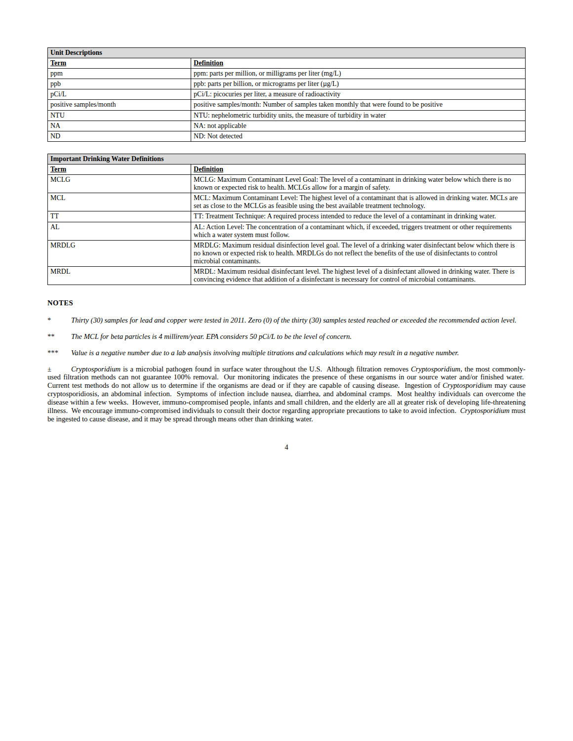| Unit Descriptions |
| Term | Definition |
| ppm | ppm: parts per million, or milligrams per liter (mg/L) |
| ppb | ppb: parts per billion, or micrograms per liter (µg/L) |
| pCi/L | pCi/L: picocuries per liter, a measure of radioactivity |
| positive samples/month | positive samples/month: Number of samples taken monthly that were found to be positive |
| NTU | NTU: nephelometric turbidity units, the measure of turbidity in water |
| NA | NA: not applicable |
| ND | ND: Not detected |
| Important Drinking Water Definitions |
| Term | Definition |
| MCLG | MCLG: Maximum Contaminant Level Goal: The level of a contaminant in drinking water below which there is no known or expected risk to health. MCLGs allow for a margin of safety. |
| MCL | MCL: Maximum Contaminant Level: The highest level of a contaminant that is allowed in drinking water. MCLs are set as close to the MCLGs as feasible using the best available treatment technology. |
| TT | TT: Treatment Technique: A required process intended to reduce the level of a contaminant in drinking water. |
| AL | AL: Action Level: The concentration of a contaminant which, if exceeded, triggers treatment or other requirements which a water system must follow. |
| MRDLG | MRDLG: Maximum residual disinfection level goal. The level of a drinking water disinfectant below which there is no known or expected risk to health. MRDLGs do not reflect the benefits of the use of disinfectants to control microbial contaminants. |
| MRDL | MRDL: Maximum residual disinfectant level. The highest level of a disinfectant allowed in drinking water. There is convincing evidence that addition of a disinfectant is necessary for control of microbial contaminants. |
NOTES
*Thirty (30) samples for lead and copper were tested in 2011. Zero (0) of the thirty (30) samples tested reached or exceeded the recommended action level.
**The MCL for beta particles is 4 millirem/year. EPA considers 50 pCi/L to be the level of concern.
***Value is a negative number due to a lab analysis involving multiple titrations and calculations which may result in a negative number.
±Cryptosporidium is a microbial pathogen found in surface water throughout the U.S. Although filtration removes Cryptosporidium, the most commonly-used filtration methods can not guarantee 100% removal. Our monitoring indicates the presence of these organisms in our source water and/or finished water. Current test methods do not allow us to determine if the organisms are dead or if they are capable of causing disease. Ingestion of Cryptosporidium may cause cryptosporidiosis, an abdominal infection. Symptoms of infection include nausea, diarrhea, and abdominal cramps. Most healthy individuals can overcome the disease within a few weeks. However, immuno-compromised people, infants and small children, and the elderly are all at greater risk of developing life-threatening illness. We encourage immuno-compromised individuals to consult their doctor regarding appropriate precautions to take to avoid infection. Cryptosporidium must be ingested to cause disease, and it may be spread through means other than drinking water.
4